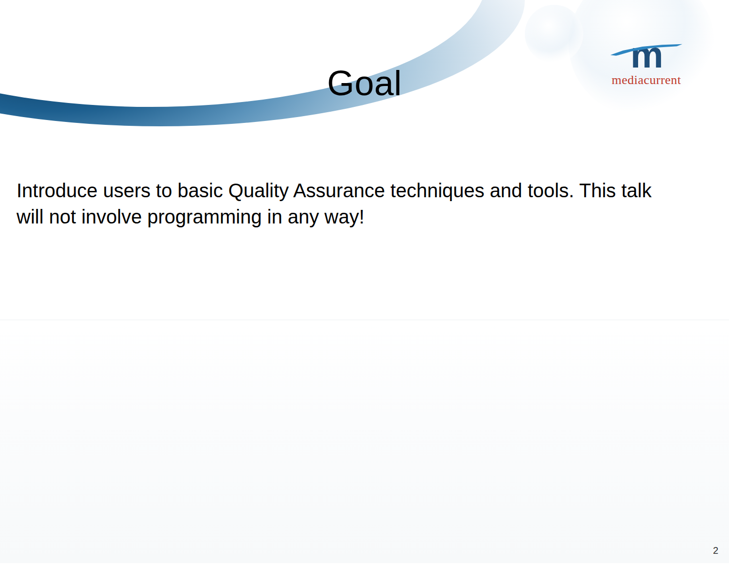m
mediacurrent
Goal
Introduce users to basic Quality Assurance techniques and tools. This talk will not involve programming in any way!
2